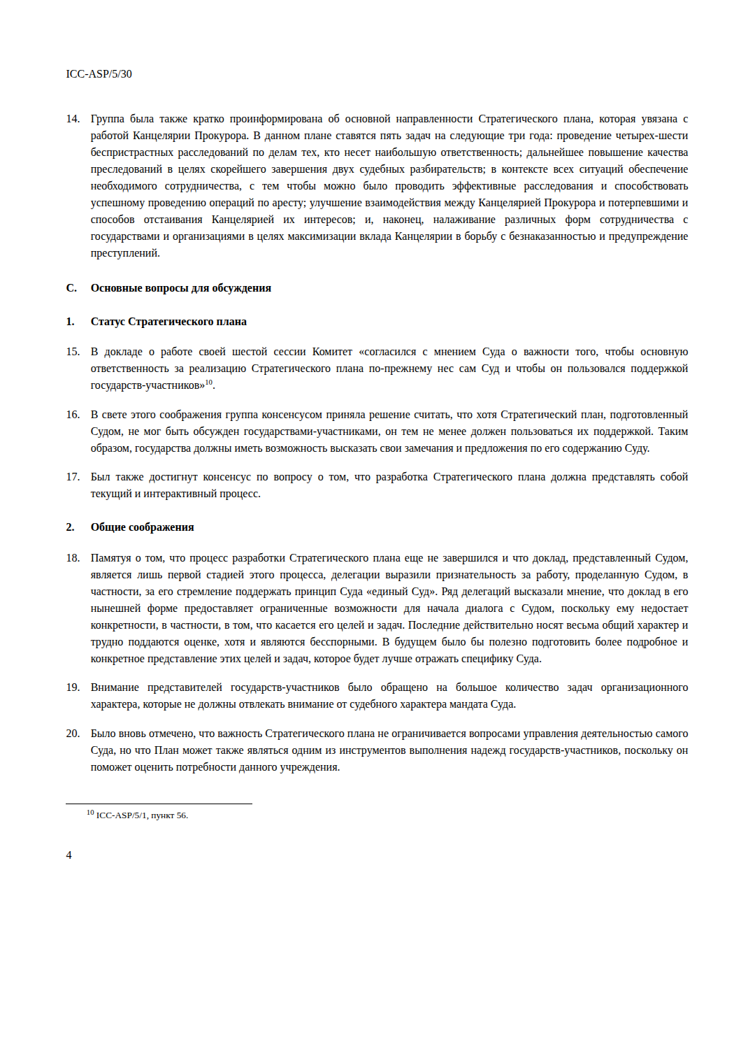ICC-ASP/5/30
14. Группа была также кратко проинформирована об основной направленности Стратегического плана, которая увязана с работой Канцелярии Прокурора. В данном плане ставятся пять задач на следующие три года: проведение четырех-шести беспристрастных расследований по делам тех, кто несет наибольшую ответственность; дальнейшее повышение качества преследований в целях скорейшего завершения двух судебных разбирательств; в контексте всех ситуаций обеспечение необходимого сотрудничества, с тем чтобы можно было проводить эффективные расследования и способствовать успешному проведению операций по аресту; улучшение взаимодействия между Канцелярией Прокурора и потерпевшими и способов отстаивания Канцелярией их интересов; и, наконец, налаживание различных форм сотрудничества с государствами и организациями в целях максимизации вклада Канцелярии в борьбу с безнаказанностью и предупреждение преступлений.
C. Основные вопросы для обсуждения
1. Статус Стратегического плана
15. В докладе о работе своей шестой сессии Комитет «согласился с мнением Суда о важности того, чтобы основную ответственность за реализацию Стратегического плана по-прежнему нес сам Суд и чтобы он пользовался поддержкой государств-участников»10.
16. В свете этого соображения группа консенсусом приняла решение считать, что хотя Стратегический план, подготовленный Судом, не мог быть обсужден государствами-участниками, он тем не менее должен пользоваться их поддержкой. Таким образом, государства должны иметь возможность высказать свои замечания и предложения по его содержанию Суду.
17. Был также достигнут консенсус по вопросу о том, что разработка Стратегического плана должна представлять собой текущий и интерактивный процесс.
2. Общие соображения
18. Памятуя о том, что процесс разработки Стратегического плана еще не завершился и что доклад, представленный Судом, является лишь первой стадией этого процесса, делегации выразили признательность за работу, проделанную Судом, в частности, за его стремление поддержать принцип Суда «единый Суд». Ряд делегаций высказали мнение, что доклад в его нынешней форме предоставляет ограниченные возможности для начала диалога с Судом, поскольку ему недостает конкретности, в частности, в том, что касается его целей и задач. Последние действительно носят весьма общий характер и трудно поддаются оценке, хотя и являются бесспорными. В будущем было бы полезно подготовить более подробное и конкретное представление этих целей и задач, которое будет лучше отражать специфику Суда.
19. Внимание представителей государств-участников было обращено на большое количество задач организационного характера, которые не должны отвлекать внимание от судебного характера мандата Суда.
20. Было вновь отмечено, что важность Стратегического плана не ограничивается вопросами управления деятельностью самого Суда, но что План может также являться одним из инструментов выполнения надежд государств-участников, поскольку он поможет оценить потребности данного учреждения.
10 ICC-ASP/5/1, пункт 56.
4